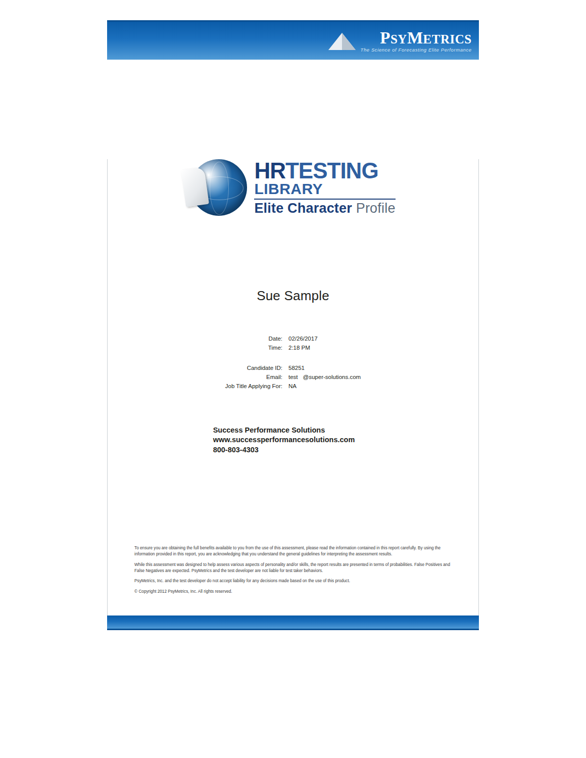PSYMETRICS
The Science of Forecasting Elite Performance
HR TESTING
LIBRARY
Elite Character Profile
Sue Sample
| Date: | 02/26/2017 |
| Time: | 2:18 PM |
| Candidate ID: | 58251 |
| Email: | test @super-solutions.com |
| Job Title Applying For: | NA |
Success Performance Solutions
www.successperformancesolutions.com
800-803-4303
To ensure you are obtaining the full benefits available to you from the use of this assessment, please read the information contained in this report carefully. By using the information provided in this report, you are acknowledging that you understand the general guidelines for interpreting the assessment results.
While this assessment was designed to help assess various aspects of personality and/or skills, the report results are presented in terms of probabilities. False Positives and False Negatives are expected. PsyMetrics and the test developer are not liable for test taker behaviors.
PsyMetrics, Inc. and the test developer do not accept liability for any decisions made based on the use of this product.
© Copyright 2012 PsyMetrics, Inc. All rights reserved.